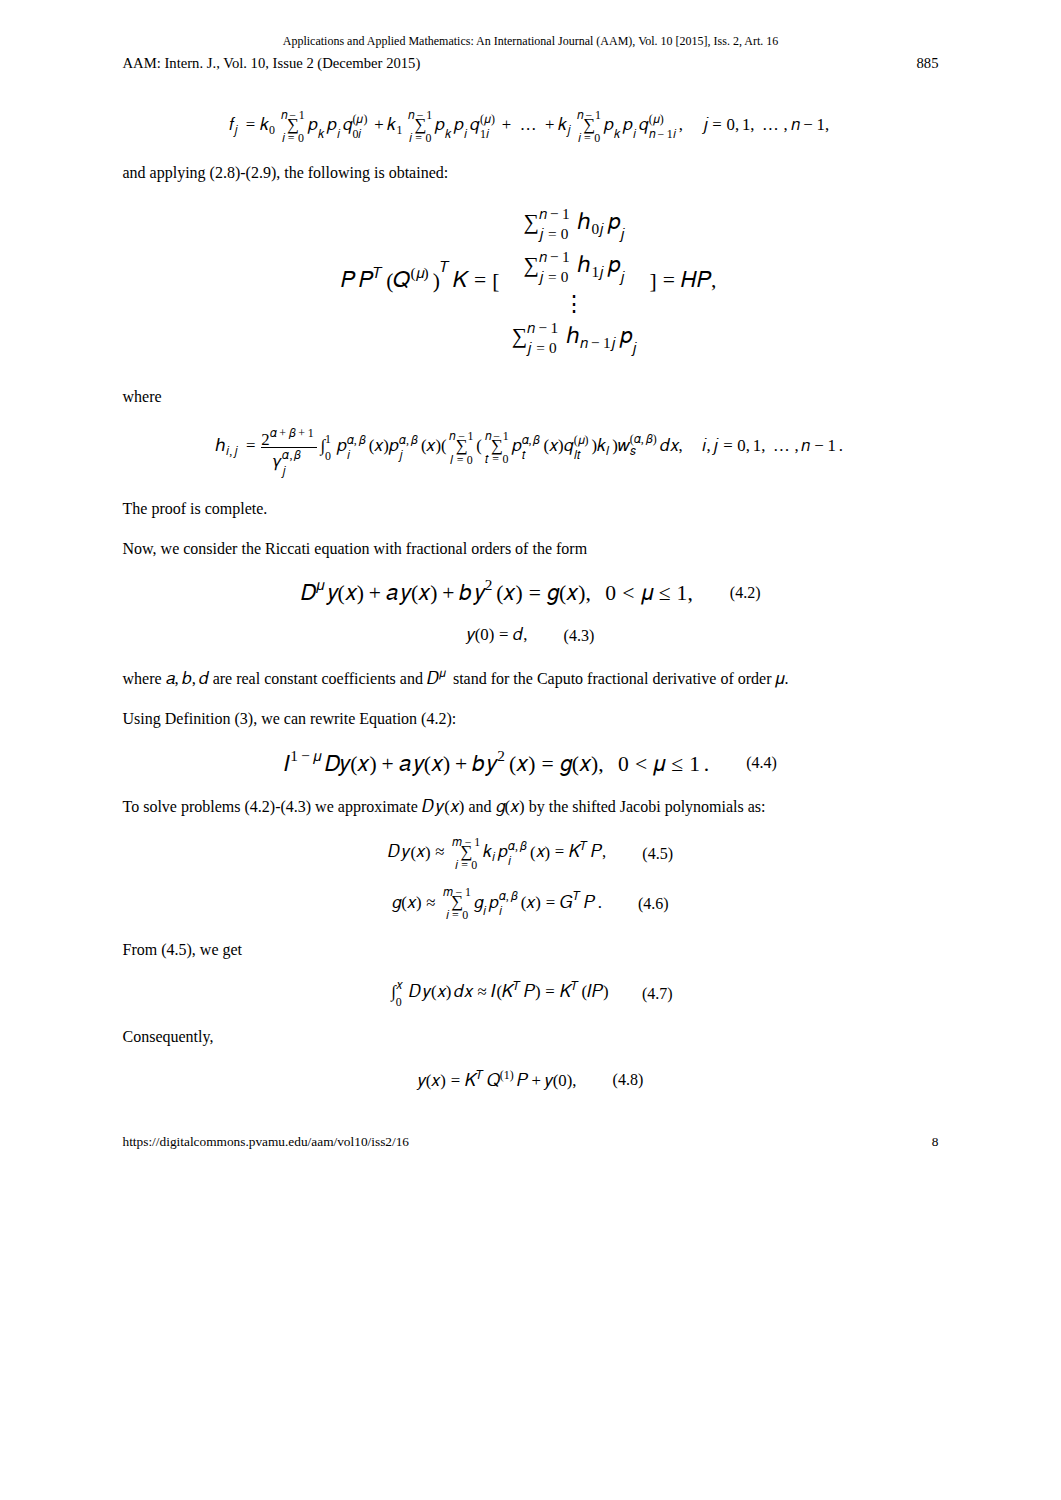Applications and Applied Mathematics: An International Journal (AAM), Vol. 10 [2015], Iss. 2, Art. 16
AAM: Intern. J., Vol. 10, Issue 2 (December 2015) 885
fj = k0 ∑i=0n−1 pkpiq0i(μ) + k1 ∑i=0n−1 pkpiq1i(μ) +…+ kj ∑i=0n−1 pkpiqn−1i(μ) , j=0,1,…,n−1,
and applying (2.8)-(2.9), the following is obtained:
PPT (Q(μ))T K = [ ∑j=0n−1 h0jpj ∑j=0n−1 h1jpj ⋮ ∑j=0n−1 hn−1jpj ] = HP,
where
hi,j = 2α+β+1 γjα,β ∫01 piα,β(x) pjα,β(x) ( ∑l=0n−1 ( ∑t=0n−1 ptα,β(x) qlt(μ) ) kl ) ws(α,β) dx, i,j=0,1,…,n−1 .
The proof is complete.
Now, we consider the Riccati equation with fractional orders of the form
Dμy(x) + ay(x) + by2(x) = g(x), 0<μ≤1,
(4.2)
y(0)=d,
(4.3)
where a,b,d are real constant coefficients and Dμ stand for the Caputo fractional derivative of order μ.
Using Definition (3), we can rewrite Equation (4.2):
I1−μ Dy(x) + ay(x) + by2(x) = g(x), 0<μ≤1.
(4.4)
To solve problems (4.2)-(4.3) we approximate Dy(x) and g(x) by the shifted Jacobi polynomials as:
Dy(x) ≈ ∑i=0m−1 ki piα,β(x) = KTP,
(4.5)
g(x) ≈ ∑i=0m−1 gi piα,β(x) = GTP.
(4.6)
From (4.5), we get
∫0x Dy(x) dx ≈ I(KTP) = KT (IP)
(4.7)
Consequently,
y(x) = KT Q(1) P + y(0),
(4.8)
https://digitalcommons.pvamu.edu/aam/vol10/iss2/16 8